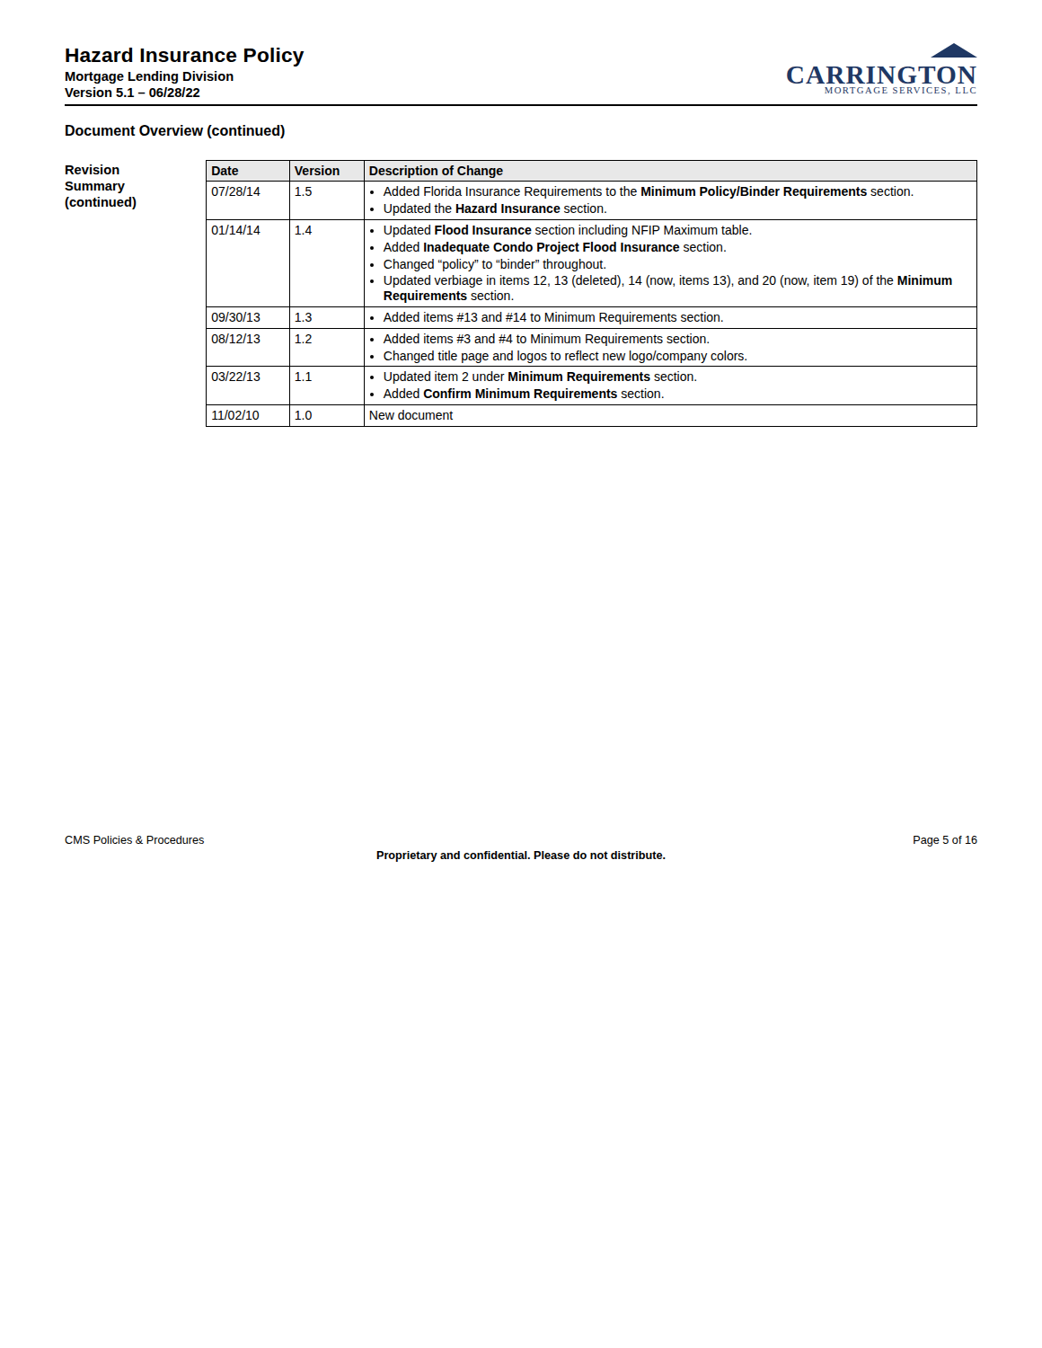Hazard Insurance Policy
Mortgage Lending Division
Version 5.1 – 06/28/22
CARRINGTON MORTGAGE SERVICES, LLC
Document Overview (continued)
Revision
Summary
(continued)
| Date | Version | Description of Change |
| --- | --- | --- |
| 07/28/14 | 1.5 | Added Florida Insurance Requirements to the Minimum Policy/Binder Requirements section. Updated the Hazard Insurance section. |
| 01/14/14 | 1.4 | Updated Flood Insurance section including NFIP Maximum table. Added Inadequate Condo Project Flood Insurance section. Changed “policy” to “binder” throughout. Updated verbiage in items 12, 13 (deleted), 14 (now, items 13), and 20 (now, item 19) of the Minimum Requirements section. |
| 09/30/13 | 1.3 | Added items #13 and #14 to Minimum Requirements section. |
| 08/12/13 | 1.2 | Added items #3 and #4 to Minimum Requirements section. Changed title page and logos to reflect new logo/company colors. |
| 03/22/13 | 1.1 | Updated item 2 under Minimum Requirements section. Added Confirm Minimum Requirements section. |
| 11/02/10 | 1.0 | New document |
CMS Policies & Procedures Page 5 of 16
Proprietary and confidential. Please do not distribute.